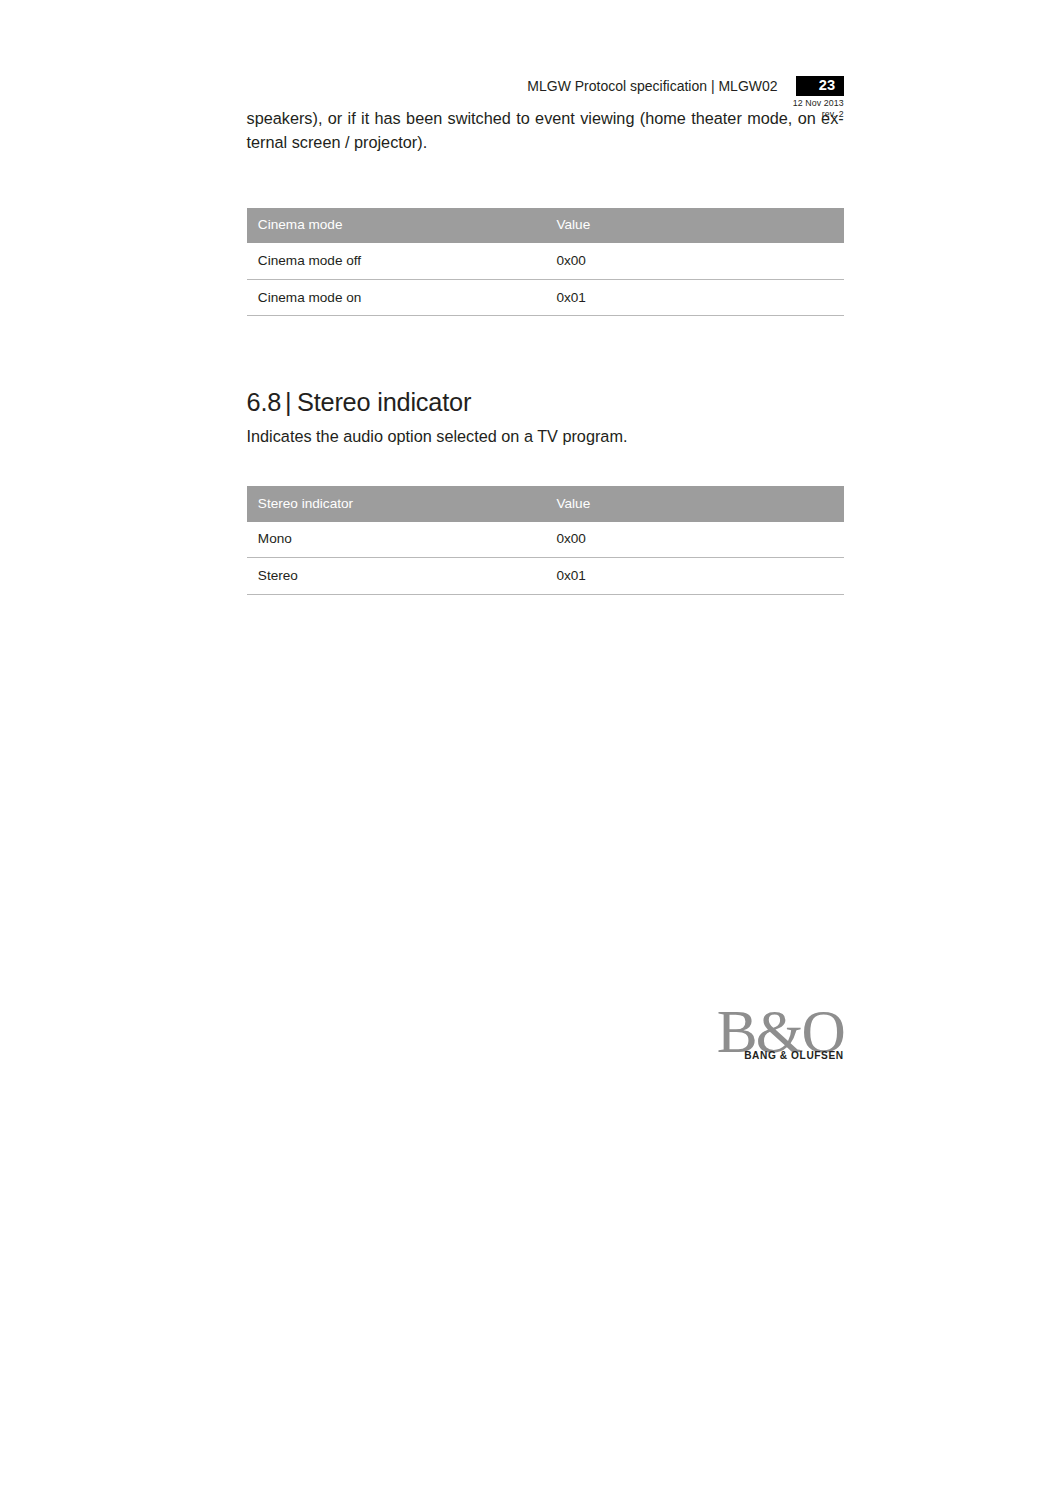MLGW Protocol specification | MLGW02
23
12 Nov 2013
rev. 2
speakers), or if it has been switched to event viewing (home theater mode, on external screen / projector).
| Cinema mode | Value |
| --- | --- |
| Cinema mode off | 0x00 |
| Cinema mode on | 0x01 |
6.8|Stereo indicator
Indicates the audio option selected on a TV program.
| Stereo indicator | Value |
| --- | --- |
| Mono | 0x00 |
| Stereo | 0x01 |
B&O BANG & OLUFSEN